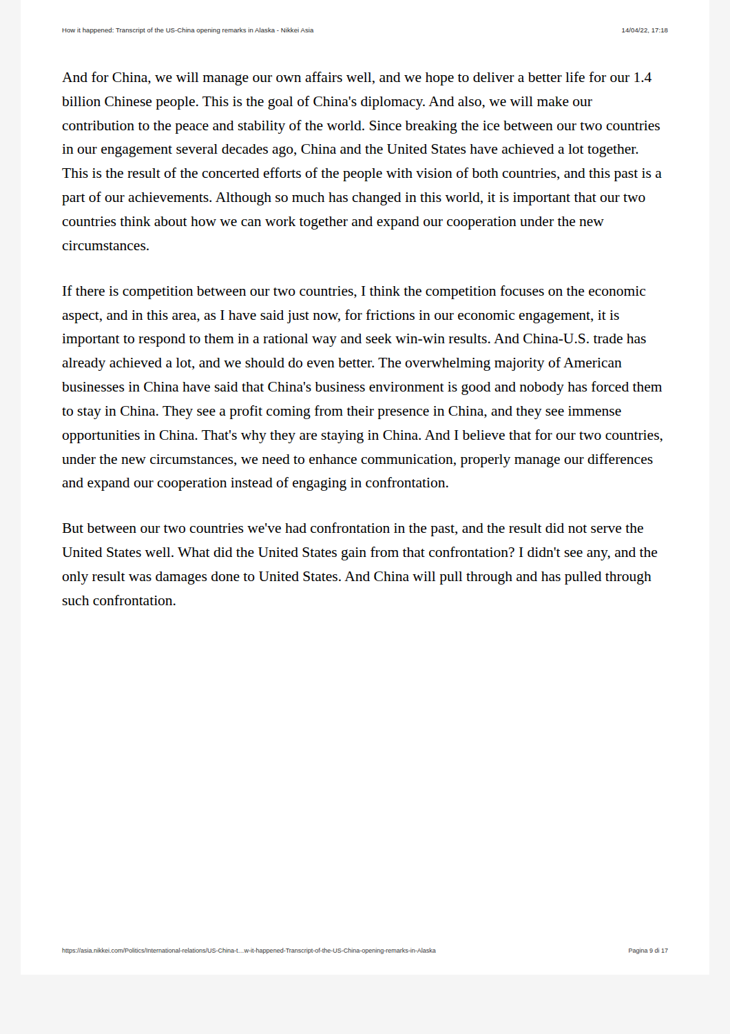How it happened: Transcript of the US-China opening remarks in Alaska - Nikkei Asia 14/04/22, 17:18
And for China, we will manage our own affairs well, and we hope to deliver a better life for our 1.4 billion Chinese people. This is the goal of China's diplomacy. And also, we will make our contribution to the peace and stability of the world. Since breaking the ice between our two countries in our engagement several decades ago, China and the United States have achieved a lot together. This is the result of the concerted efforts of the people with vision of both countries, and this past is a part of our achievements. Although so much has changed in this world, it is important that our two countries think about how we can work together and expand our cooperation under the new circumstances.
If there is competition between our two countries, I think the competition focuses on the economic aspect, and in this area, as I have said just now, for frictions in our economic engagement, it is important to respond to them in a rational way and seek win-win results. And China-U.S. trade has already achieved a lot, and we should do even better. The overwhelming majority of American businesses in China have said that China's business environment is good and nobody has forced them to stay in China. They see a profit coming from their presence in China, and they see immense opportunities in China. That's why they are staying in China. And I believe that for our two countries, under the new circumstances, we need to enhance communication, properly manage our differences and expand our cooperation instead of engaging in confrontation.
But between our two countries we've had confrontation in the past, and the result did not serve the United States well. What did the United States gain from that confrontation? I didn't see any, and the only result was damages done to United States. And China will pull through and has pulled through such confrontation.
https://asia.nikkei.com/Politics/International-relations/US-China-t…w-it-happened-Transcript-of-the-US-China-opening-remarks-in-Alaska Pagina 9 di 17